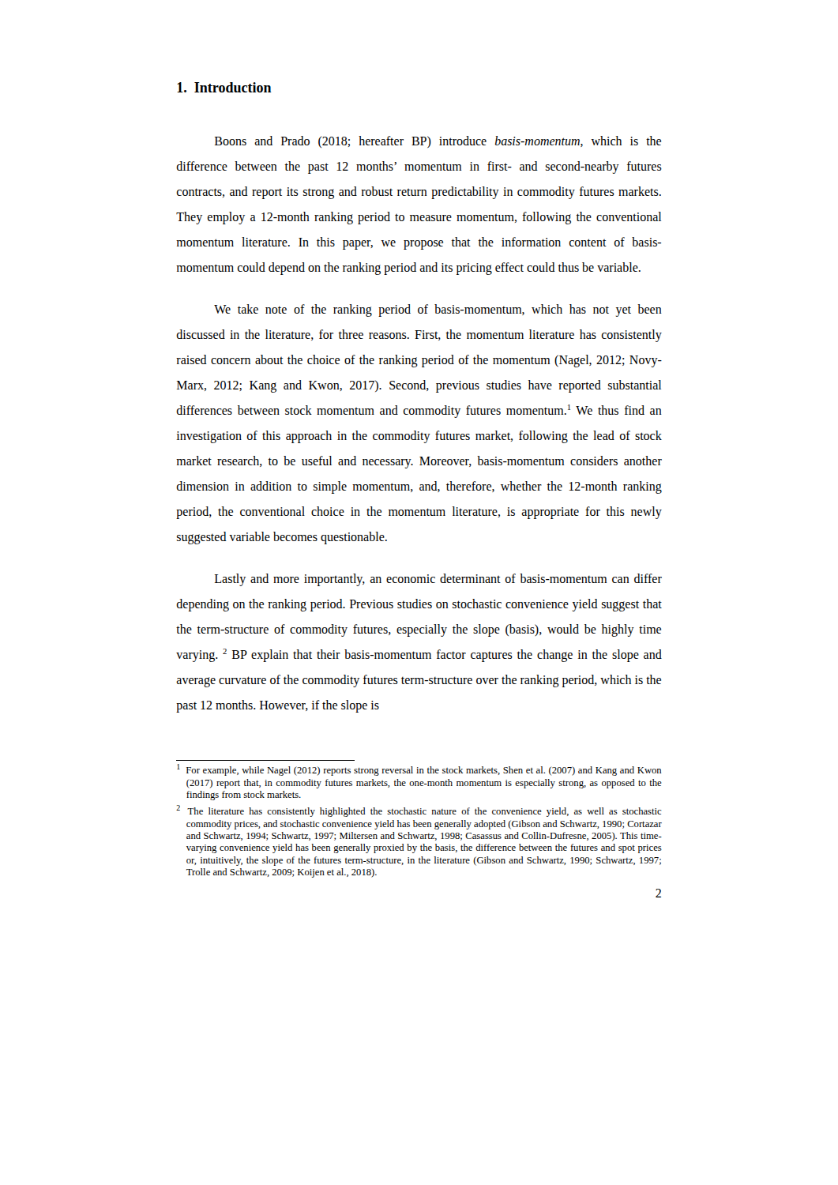1. Introduction
Boons and Prado (2018; hereafter BP) introduce basis-momentum, which is the difference between the past 12 months’ momentum in first- and second-nearby futures contracts, and report its strong and robust return predictability in commodity futures markets. They employ a 12-month ranking period to measure momentum, following the conventional momentum literature. In this paper, we propose that the information content of basis-momentum could depend on the ranking period and its pricing effect could thus be variable.
We take note of the ranking period of basis-momentum, which has not yet been discussed in the literature, for three reasons. First, the momentum literature has consistently raised concern about the choice of the ranking period of the momentum (Nagel, 2012; Novy-Marx, 2012; Kang and Kwon, 2017). Second, previous studies have reported substantial differences between stock momentum and commodity futures momentum.1 We thus find an investigation of this approach in the commodity futures market, following the lead of stock market research, to be useful and necessary. Moreover, basis-momentum considers another dimension in addition to simple momentum, and, therefore, whether the 12-month ranking period, the conventional choice in the momentum literature, is appropriate for this newly suggested variable becomes questionable.
Lastly and more importantly, an economic determinant of basis-momentum can differ depending on the ranking period. Previous studies on stochastic convenience yield suggest that the term-structure of commodity futures, especially the slope (basis), would be highly time varying. 2 BP explain that their basis-momentum factor captures the change in the slope and average curvature of the commodity futures term-structure over the ranking period, which is the past 12 months. However, if the slope is
1 For example, while Nagel (2012) reports strong reversal in the stock markets, Shen et al. (2007) and Kang and Kwon (2017) report that, in commodity futures markets, the one-month momentum is especially strong, as opposed to the findings from stock markets.
2 The literature has consistently highlighted the stochastic nature of the convenience yield, as well as stochastic commodity prices, and stochastic convenience yield has been generally adopted (Gibson and Schwartz, 1990; Cortazar and Schwartz, 1994; Schwartz, 1997; Miltersen and Schwartz, 1998; Casassus and Collin-Dufresne, 2005). This time-varying convenience yield has been generally proxied by the basis, the difference between the futures and spot prices or, intuitively, the slope of the futures term-structure, in the literature (Gibson and Schwartz, 1990; Schwartz, 1997; Trolle and Schwartz, 2009; Koijen et al., 2018).
2